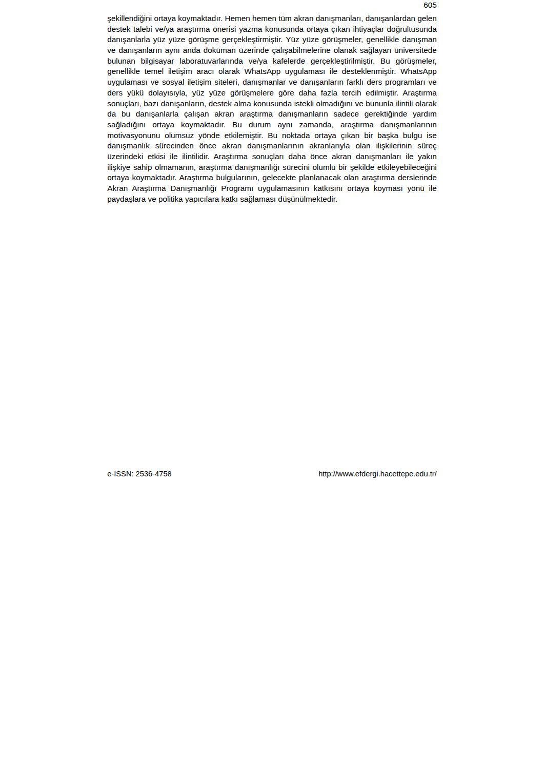605
şekillendiğini ortaya koymaktadır. Hemen hemen tüm akran danışmanları, danışanlardan gelen destek talebi ve/ya araştırma önerisi yazma konusunda ortaya çıkan ihtiyaçlar doğrultusunda danışanlarla yüz yüze görüşme gerçekleştirmiştir. Yüz yüze görüşmeler, genellikle danışman ve danışanların aynı anda doküman üzerinde çalışabilmelerine olanak sağlayan üniversitede bulunan bilgisayar laboratuvarlarında ve/ya kafelerde gerçekleştirilmiştir. Bu görüşmeler, genellikle temel iletişim aracı olarak WhatsApp uygulaması ile desteklenmiştir. WhatsApp uygulaması ve sosyal iletişim siteleri, danışmanlar ve danışanların farklı ders programları ve ders yükü dolayısıyla, yüz yüze görüşmelere göre daha fazla tercih edilmiştir. Araştırma sonuçları, bazı danışanların, destek alma konusunda istekli olmadığını ve bununla ilintili olarak da bu danışanlarla çalışan akran araştırma danışmanların sadece gerektiğinde yardım sağladığını ortaya koymaktadır. Bu durum aynı zamanda, araştırma danışmanlarının motivasyonunu olumsuz yönde etkilemiştir. Bu noktada ortaya çıkan bir başka bulgu ise danışmanlık sürecinden önce akran danışmanlarının akranlarıyla olan ilişkilerinin süreç üzerindeki etkisi ile ilintilidir. Araştırma sonuçları daha önce akran danışmanları ile yakın ilişkiye sahip olmamanın, araştırma danışmanlığı sürecini olumlu bir şekilde etkileyebileceğini ortaya koymaktadır. Araştırma bulgularının, gelecekte planlanacak olan araştırma derslerinde Akran Araştırma Danışmanlığı Programı uygulamasının katkısını ortaya koyması yönü ile paydaşlara ve politika yapıcılara katkı sağlaması düşünülmektedir.
e-ISSN: 2536-4758 http://www.efdergi.hacettepe.edu.tr/